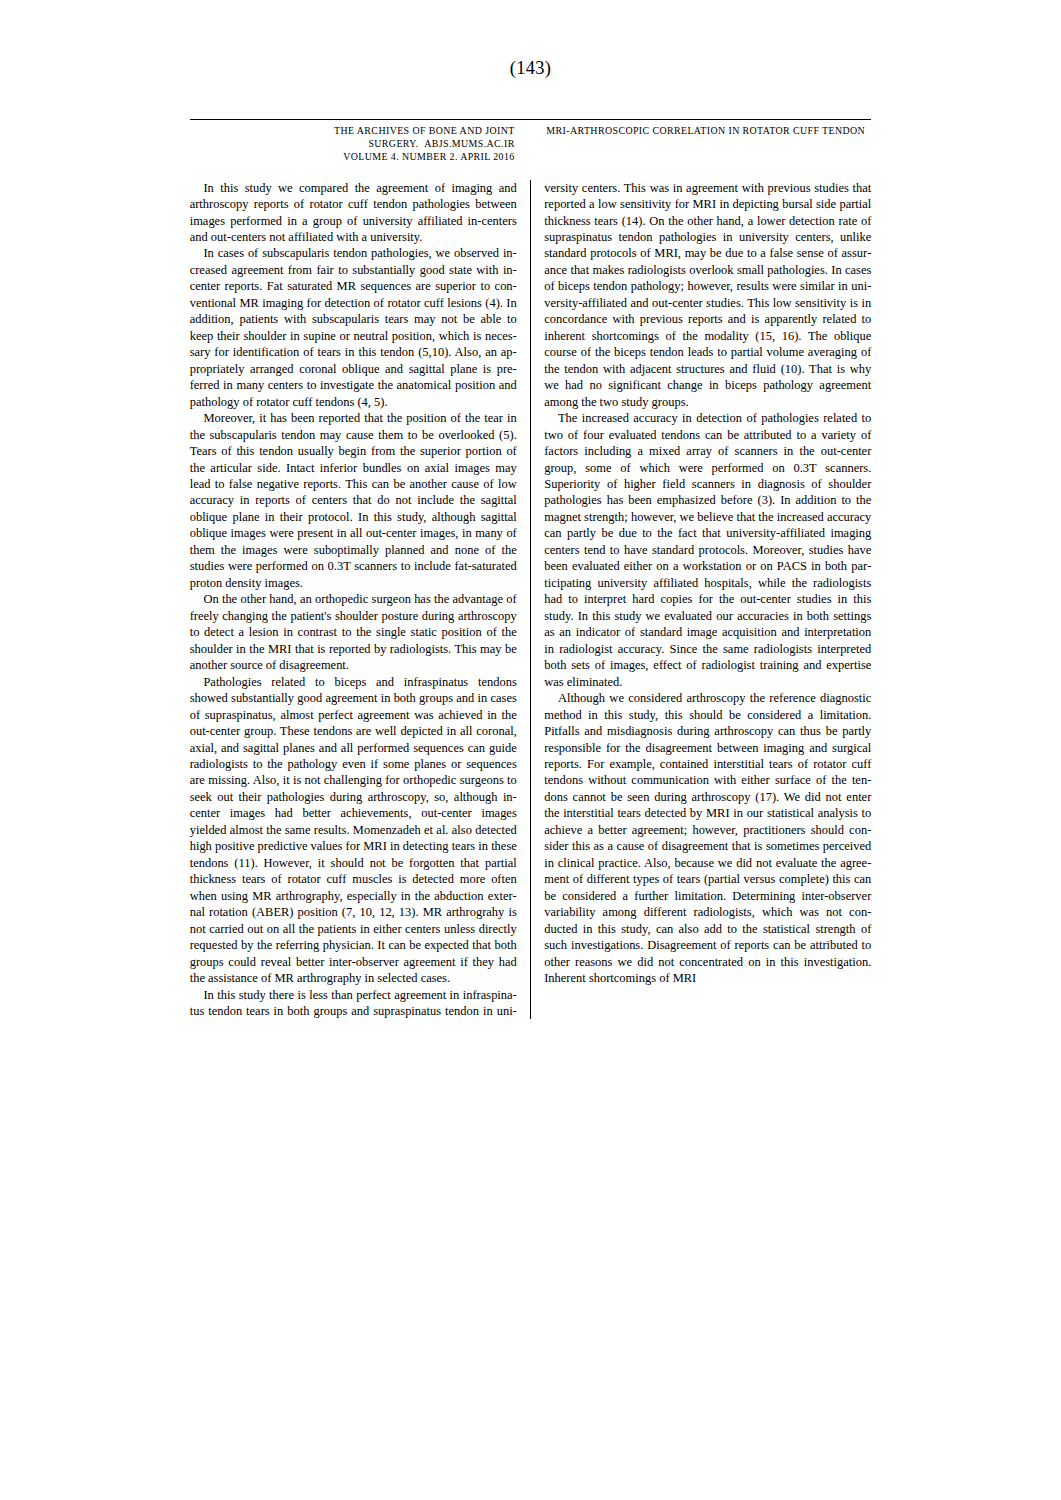(143)
The Archives of Bone and Joint Surgery. ABJS.MUMS.AC.IR
Volume 4. Number 2. April 2016
MRI-Arthroscopic Correlation in Rotator Cuff Tendon
In this study we compared the agreement of imaging and arthroscopy reports of rotator cuff tendon pathologies between images performed in a group of university affiliated in-centers and out-centers not affiliated with a university.
In cases of subscapularis tendon pathologies, we observed increased agreement from fair to substantially good state with in-center reports. Fat saturated MR sequences are superior to conventional MR imaging for detection of rotator cuff lesions (4). In addition, patients with subscapularis tears may not be able to keep their shoulder in supine or neutral position, which is necessary for identification of tears in this tendon (5,10). Also, an appropriately arranged coronal oblique and sagittal plane is preferred in many centers to investigate the anatomical position and pathology of rotator cuff tendons (4, 5).
Moreover, it has been reported that the position of the tear in the subscapularis tendon may cause them to be overlooked (5). Tears of this tendon usually begin from the superior portion of the articular side. Intact inferior bundles on axial images may lead to false negative reports. This can be another cause of low accuracy in reports of centers that do not include the sagittal oblique plane in their protocol. In this study, although sagittal oblique images were present in all out-center images, in many of them the images were suboptimally planned and none of the studies were performed on 0.3T scanners to include fat-saturated proton density images.
On the other hand, an orthopedic surgeon has the advantage of freely changing the patient's shoulder posture during arthroscopy to detect a lesion in contrast to the single static position of the shoulder in the MRI that is reported by radiologists. This may be another source of disagreement.
Pathologies related to biceps and infraspinatus tendons showed substantially good agreement in both groups and in cases of supraspinatus, almost perfect agreement was achieved in the out-center group. These tendons are well depicted in all coronal, axial, and sagittal planes and all performed sequences can guide radiologists to the pathology even if some planes or sequences are missing. Also, it is not challenging for orthopedic surgeons to seek out their pathologies during arthroscopy, so, although in-center images had better achievements, out-center images yielded almost the same results. Momenzadeh et al. also detected high positive predictive values for MRI in detecting tears in these tendons (11). However, it should not be forgotten that partial thickness tears of rotator cuff muscles is detected more often when using MR arthrography, especially in the abduction external rotation (ABER) position (7, 10, 12, 13). MR arthrograhy is not carried out on all the patients in either centers unless directly requested by the referring physician. It can be expected that both groups could reveal better inter-observer agreement if they had the assistance of MR arthrography in selected cases.
In this study there is less than perfect agreement in infraspinatus tendon tears in both groups and supraspinatus tendon in university centers. This was in agreement with previous studies that reported a low sensitivity for MRI in depicting bursal side partial thickness tears (14). On the other hand, a lower detection rate of supraspinatus tendon pathologies in university centers, unlike standard protocols of MRI, may be due to a false sense of assurance that makes radiologists overlook small pathologies. In cases of biceps tendon pathology; however, results were similar in university-affiliated and out-center studies. This low sensitivity is in concordance with previous reports and is apparently related to inherent shortcomings of the modality (15, 16). The oblique course of the biceps tendon leads to partial volume averaging of the tendon with adjacent structures and fluid (10). That is why we had no significant change in biceps pathology agreement among the two study groups.
The increased accuracy in detection of pathologies related to two of four evaluated tendons can be attributed to a variety of factors including a mixed array of scanners in the out-center group, some of which were performed on 0.3T scanners. Superiority of higher field scanners in diagnosis of shoulder pathologies has been emphasized before (3). In addition to the magnet strength; however, we believe that the increased accuracy can partly be due to the fact that university-affiliated imaging centers tend to have standard protocols. Moreover, studies have been evaluated either on a workstation or on PACS in both participating university affiliated hospitals, while the radiologists had to interpret hard copies for the out-center studies in this study. In this study we evaluated our accuracies in both settings as an indicator of standard image acquisition and interpretation in radiologist accuracy. Since the same radiologists interpreted both sets of images, effect of radiologist training and expertise was eliminated.
Although we considered arthroscopy the reference diagnostic method in this study, this should be considered a limitation. Pitfalls and misdiagnosis during arthroscopy can thus be partly responsible for the disagreement between imaging and surgical reports. For example, contained interstitial tears of rotator cuff tendons without communication with either surface of the tendons cannot be seen during arthroscopy (17). We did not enter the interstitial tears detected by MRI in our statistical analysis to achieve a better agreement; however, practitioners should consider this as a cause of disagreement that is sometimes perceived in clinical practice. Also, because we did not evaluate the agreement of different types of tears (partial versus complete) this can be considered a further limitation. Determining inter-observer variability among different radiologists, which was not conducted in this study, can also add to the statistical strength of such investigations. Disagreement of reports can be attributed to other reasons we did not concentrated on in this investigation. Inherent shortcomings of MRI